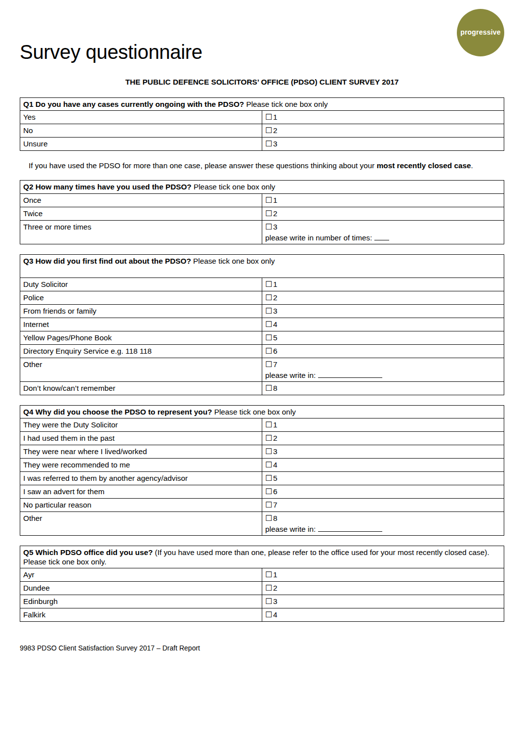progressive
Survey questionnaire
THE PUBLIC DEFENCE SOLICITORS’ OFFICE (PDSO) CLIENT SURVEY 2017
| Q1 Do you have any cases currently ongoing with the PDSO? Please tick one box only |
| Yes | 1 |
| No | 2 |
| Unsure | 3 |
If you have used the PDSO for more than one case, please answer these questions thinking about your most recently closed case.
| Q2 How many times have you used the PDSO? Please tick one box only |
| Once | 1 |
| Twice | 2 |
| Three or more times | 3 please write in number of times: |
| Q3 How did you first find out about the PDSO? Please tick one box only |
| Duty Solicitor | 1 |
| Police | 2 |
| From friends or family | 3 |
| Internet | 4 |
| Yellow Pages/Phone Book | 5 |
| Directory Enquiry Service e.g. 118 118 | 6 |
| Other | 7 please write in: |
| Don’t know/can’t remember | 8 |
| Q4 Why did you choose the PDSO to represent you? Please tick one box only |
| They were the Duty Solicitor | 1 |
| I had used them in the past | 2 |
| They were near where I lived/worked | 3 |
| They were recommended to me | 4 |
| I was referred to them by another agency/advisor | 5 |
| I saw an advert for them | 6 |
| No particular reason | 7 |
| Other | 8 please write in: |
| Q5 Which PDSO office did you use? (If you have used more than one, please refer to the office used for your most recently closed case). Please tick one box only. |
| Ayr | 1 |
| Dundee | 2 |
| Edinburgh | 3 |
| Falkirk | 4 |
9983 PDSO Client Satisfaction Survey 2017 – Draft Report